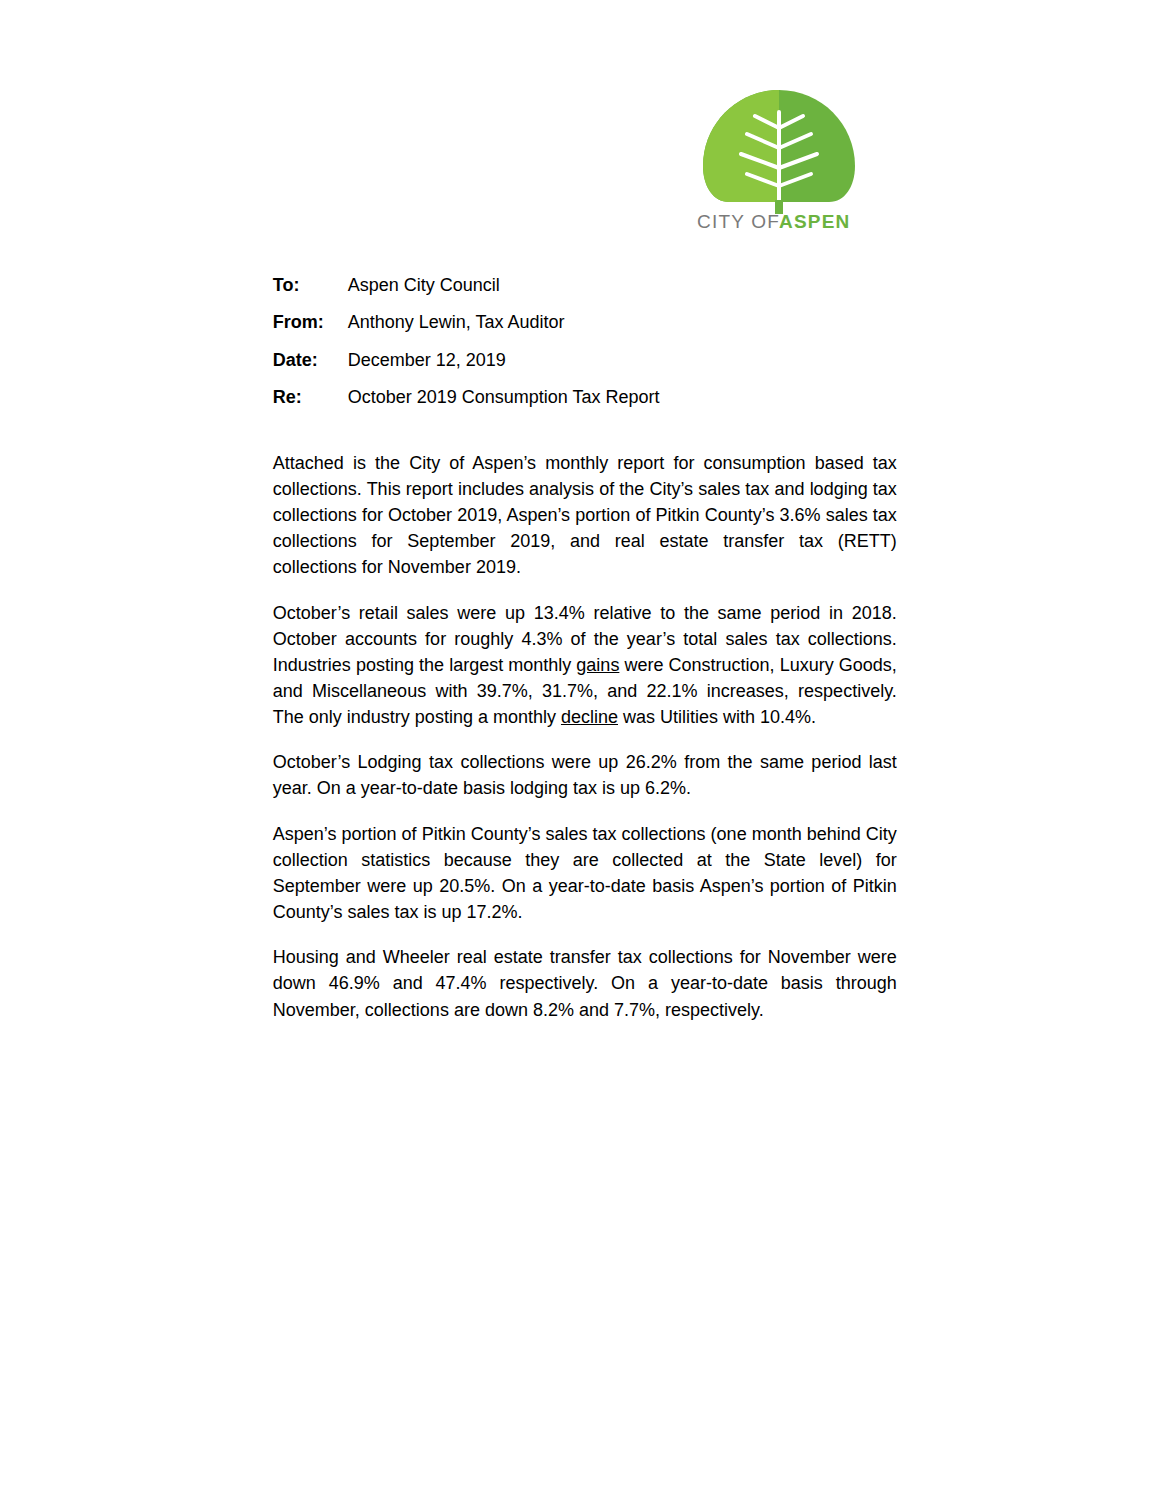CITY OF ASPEN
To:
Aspen City Council
From:
Anthony Lewin, Tax Auditor
Date:
December 12, 2019
Re:
October 2019 Consumption Tax Report
Attached is the City of Aspen’s monthly report for consumption based tax collections. This report includes analysis of the City’s sales tax and lodging tax collections for October 2019, Aspen’s portion of Pitkin County’s 3.6% sales tax collections for September 2019, and real estate transfer tax (RETT) collections for November 2019.
October’s retail sales were up 13.4% relative to the same period in 2018. October accounts for roughly 4.3% of the year’s total sales tax collections. Industries posting the largest monthly gains were Construction, Luxury Goods, and Miscellaneous with 39.7%, 31.7%, and 22.1% increases, respectively. The only industry posting a monthly decline was Utilities with 10.4%.
October’s Lodging tax collections were up 26.2% from the same period last year. On a year-to-date basis lodging tax is up 6.2%.
Aspen’s portion of Pitkin County’s sales tax collections (one month behind City collection statistics because they are collected at the State level) for September were up 20.5%. On a year-to-date basis Aspen’s portion of Pitkin County’s sales tax is up 17.2%.
Housing and Wheeler real estate transfer tax collections for November were down 46.9% and 47.4% respectively. On a year-to-date basis through November, collections are down 8.2% and 7.7%, respectively.